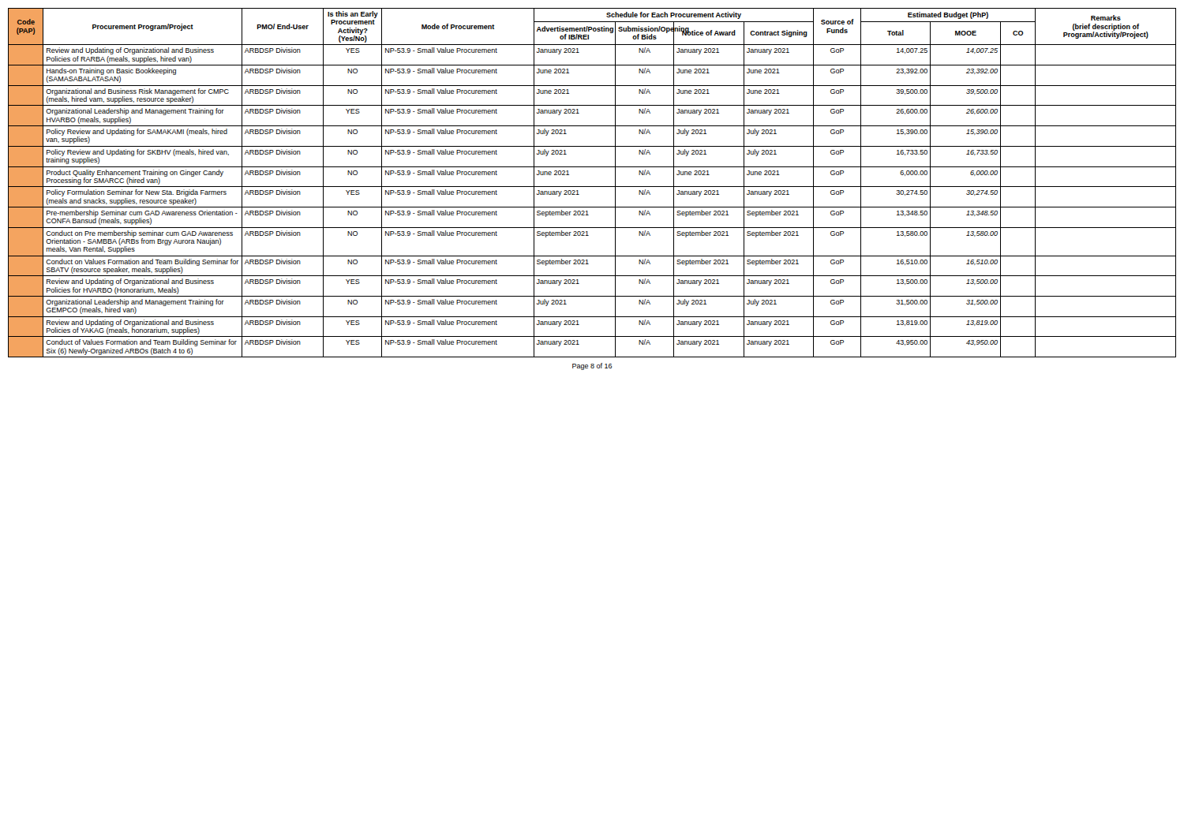| Code (PAP) | Procurement Program/Project | PMO/ End-User | Is this an Early Procurement Activity? (Yes/No) | Mode of Procurement | Schedule for Each Procurement Activity | Source of Funds | Estimated Budget (PhP) | Remarks (brief description of Program/Activity/Project) |
| --- | --- | --- | --- | --- | --- | --- | --- | --- |
| Advertisement/Posting of IB/REI | Submission/Opening of Bids | Notice of Award | Contract Signing | Total | MOOE | CO |
| | Review and Updating of Organizational and Business Policies of RARBA (meals, supples, hired van) | ARBDSP Division | YES | NP-53.9 - Small Value Procurement | January 2021 | N/A | January 2021 | January 2021 | GoP | 14,007.25 | 14,007.25 | | |
| | Hands-on Training on Basic Bookkeeping (SAMASABALATASAN) | ARBDSP Division | NO | NP-53.9 - Small Value Procurement | June 2021 | N/A | June 2021 | June 2021 | GoP | 23,392.00 | 23,392.00 | | |
| | Organizational and Business Risk Management for CMPC (meals, hired vam, supplies, resource speaker) | ARBDSP Division | NO | NP-53.9 - Small Value Procurement | June 2021 | N/A | June 2021 | June 2021 | GoP | 39,500.00 | 39,500.00 | | |
| | Organizational Leadership and Management Training for HVARBO (meals, supplies) | ARBDSP Division | YES | NP-53.9 - Small Value Procurement | January 2021 | N/A | January 2021 | January 2021 | GoP | 26,600.00 | 26,600.00 | | |
| | Policy Review and Updating for SAMAKAMI (meals, hired van, supplies) | ARBDSP Division | NO | NP-53.9 - Small Value Procurement | July 2021 | N/A | July 2021 | July 2021 | GoP | 15,390.00 | 15,390.00 | | |
| | Policy Review and Updating for SKBHV (meals, hired van, training supplies) | ARBDSP Division | NO | NP-53.9 - Small Value Procurement | July 2021 | N/A | July 2021 | July 2021 | GoP | 16,733.50 | 16,733.50 | | |
| | Product Quality Enhancement Training on Ginger Candy Processing for SMARCC (hired van) | ARBDSP Division | NO | NP-53.9 - Small Value Procurement | June 2021 | N/A | June 2021 | June 2021 | GoP | 6,000.00 | 6,000.00 | | |
| | Policy Formulation Seminar for New Sta. Brigida Farmers (meals and snacks, supplies, resource speaker) | ARBDSP Division | YES | NP-53.9 - Small Value Procurement | January 2021 | N/A | January 2021 | January 2021 | GoP | 30,274.50 | 30,274.50 | | |
| | Pre-membership Seminar cum GAD Awareness Orientation - CONFA Bansud (meals, supplies) | ARBDSP Division | NO | NP-53.9 - Small Value Procurement | September 2021 | N/A | September 2021 | September 2021 | GoP | 13,348.50 | 13,348.50 | | |
| | Conduct on Pre membership seminar cum GAD Awareness Orientation - SAMBBA (ARBs from Brgy Aurora Naujan) meals, Van Rental, Supplies | ARBDSP Division | NO | NP-53.9 - Small Value Procurement | September 2021 | N/A | September 2021 | September 2021 | GoP | 13,580.00 | 13,580.00 | | |
| | Conduct on Values Formation and Team Building Seminar for SBATV (resource speaker, meals, supplies) | ARBDSP Division | NO | NP-53.9 - Small Value Procurement | September 2021 | N/A | September 2021 | September 2021 | GoP | 16,510.00 | 16,510.00 | | |
| | Review and Updating of Organizational and Business Policies for HVARBO (Honorarium, Meals) | ARBDSP Division | YES | NP-53.9 - Small Value Procurement | January 2021 | N/A | January 2021 | January 2021 | GoP | 13,500.00 | 13,500.00 | | |
| | Organizational Leadership and Management Training for GEMPCO (meals, hired van) | ARBDSP Division | NO | NP-53.9 - Small Value Procurement | July 2021 | N/A | July 2021 | July 2021 | GoP | 31,500.00 | 31,500.00 | | |
| | Review and Updating of Organizational and Business Policies of YAKAG (meals, honorarium, supplies) | ARBDSP Division | YES | NP-53.9 - Small Value Procurement | January 2021 | N/A | January 2021 | January 2021 | GoP | 13,819.00 | 13,819.00 | | |
| | Conduct of Values Formation and Team Building Seminar for Six (6) Newly-Organized ARBOs (Batch 4 to 6) | ARBDSP Division | YES | NP-53.9 - Small Value Procurement | January 2021 | N/A | January 2021 | January 2021 | GoP | 43,950.00 | 43,950.00 | | |
Page 8 of 16